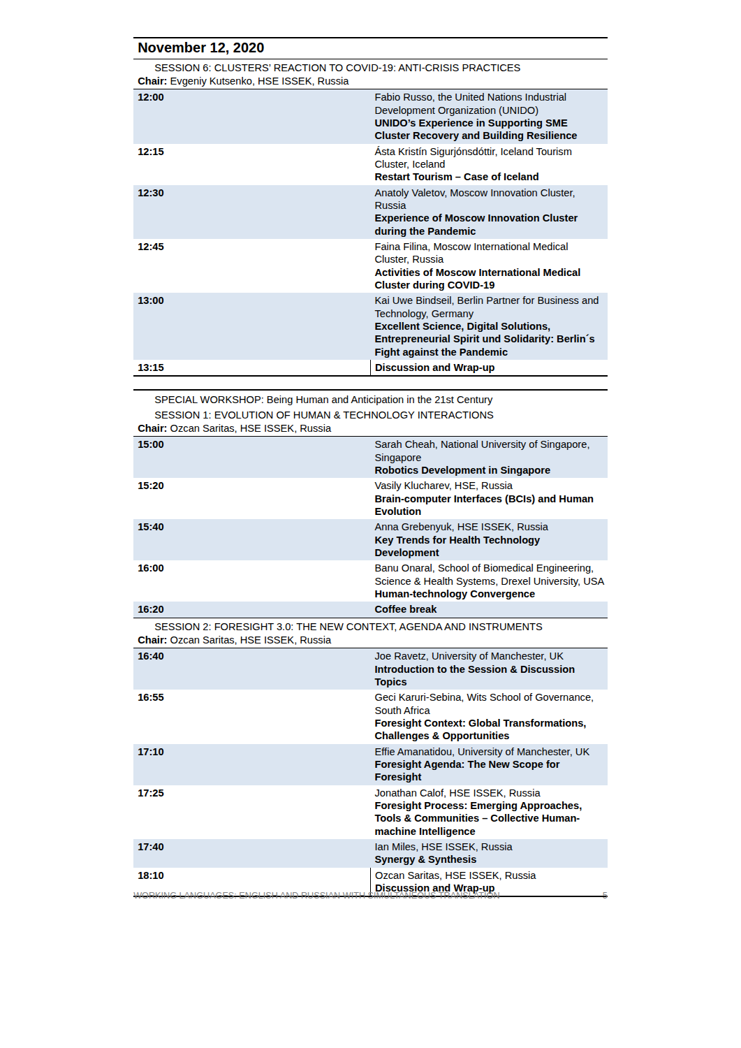November 12, 2020
| SESSION 6: CLUSTERS’ REACTION TO COVID-19: ANTI-CRISIS PRACTICES |
| Chair: Evgeniy Kutsenko, HSE ISSEK, Russia |
| 12:00 | Fabio Russo, the United Nations Industrial Development Organization (UNIDO) UNIDO’s Experience in Supporting SME Cluster Recovery and Building Resilience |
| 12:15 | Ásta Kristín Sigurjónsdóttir, Iceland Tourism Cluster, Iceland Restart Tourism – Case of Iceland |
| 12:30 | Anatoly Valetov, Moscow Innovation Cluster, Russia Experience of Moscow Innovation Cluster during the Pandemic |
| 12:45 | Faina Filina, Moscow International Medical Cluster, Russia Activities of Moscow International Medical Cluster during COVID-19 |
| 13:00 | Kai Uwe Bindseil, Berlin Partner for Business and Technology, Germany Excellent Science, Digital Solutions, Entrepreneurial Spirit und Solidarity: Berlin´s Fight against the Pandemic |
| 13:15 | Discussion and Wrap-up |
| SPECIAL WORKSHOP: Being Human and Anticipation in the 21st Century |
| SESSION 1: EVOLUTION OF HUMAN & TECHNOLOGY INTERACTIONS |
| Chair: Ozcan Saritas, HSE ISSEK, Russia |
| 15:00 | Sarah Cheah, National University of Singapore, Singapore Robotics Development in Singapore |
| 15:20 | Vasily Klucharev, HSE, Russia Brain-computer Interfaces (BCIs) and Human Evolution |
| 15:40 | Anna Grebenyuk, HSE ISSEK, Russia Key Trends for Health Technology Development |
| 16:00 | Banu Onaral, School of Biomedical Engineering, Science & Health Systems, Drexel University, USA Human-technology Convergence |
| 16:20 | Coffee break |
| SESSION 2: FORESIGHT 3.0: THE NEW CONTEXT, AGENDA AND INSTRUMENTS |
| Chair: Ozcan Saritas, HSE ISSEK, Russia |
| 16:40 | Joe Ravetz, University of Manchester, UK Introduction to the Session & Discussion Topics |
| 16:55 | Geci Karuri-Sebina, Wits School of Governance, South Africa Foresight Context: Global Transformations, Challenges & Opportunities |
| 17:10 | Effie Amanatidou, University of Manchester, UK Foresight Agenda: The New Scope for Foresight |
| 17:25 | Jonathan Calof, HSE ISSEK, Russia Foresight Process: Emerging Approaches, Tools & Communities – Collective Human-machine Intelligence |
| 17:40 | Ian Miles, HSE ISSEK, Russia Synergy & Synthesis |
| 18:10 | Ozcan Saritas, HSE ISSEK, Russia Discussion and Wrap-up |
WORKING LANGUAGES: ENGLISH AND RUSSIAN WITH SIMULTANEOUS TRANSLATION 5